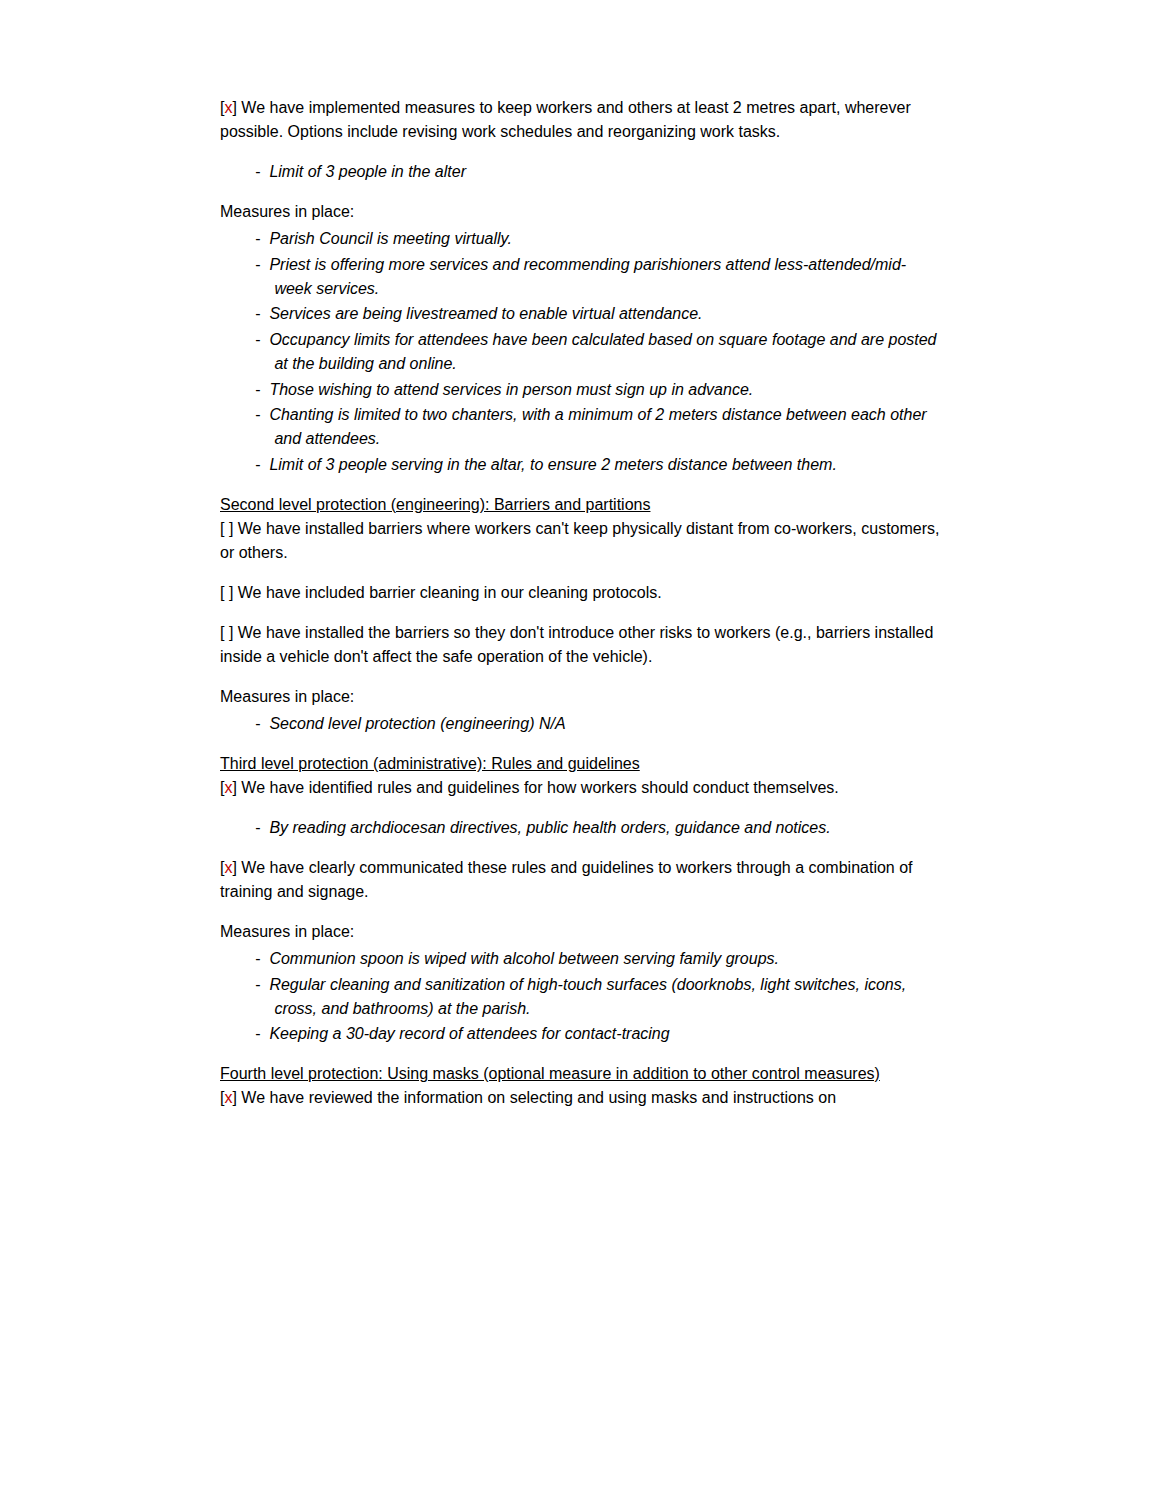[x] We have implemented measures to keep workers and others at least 2 metres apart, wherever possible. Options include revising work schedules and reorganizing work tasks.
Limit of 3 people in the alter
Measures in place:
Parish Council is meeting virtually.
Priest is offering more services and recommending parishioners attend less-attended/mid-week services.
Services are being livestreamed to enable virtual attendance.
Occupancy limits for attendees have been calculated based on square footage and are posted at the building and online.
Those wishing to attend services in person must sign up in advance.
Chanting is limited to two chanters, with a minimum of 2 meters distance between each other and attendees.
Limit of 3 people serving in the altar, to ensure 2 meters distance between them.
Second level protection (engineering): Barriers and partitions
[ ] We have installed barriers where workers can't keep physically distant from co-workers, customers, or others.
[ ] We have included barrier cleaning in our cleaning protocols.
[ ] We have installed the barriers so they don't introduce other risks to workers (e.g., barriers installed inside a vehicle don't affect the safe operation of the vehicle).
Measures in place:
Second level protection (engineering) N/A
Third level protection (administrative): Rules and guidelines
[x] We have identified rules and guidelines for how workers should conduct themselves.
By reading archdiocesan directives, public health orders, guidance and notices.
[x] We have clearly communicated these rules and guidelines to workers through a combination of training and signage.
Measures in place:
Communion spoon is wiped with alcohol between serving family groups.
Regular cleaning and sanitization of high-touch surfaces (doorknobs, light switches, icons, cross, and bathrooms) at the parish.
Keeping a 30-day record of attendees for contact-tracing
Fourth level protection: Using masks (optional measure in addition to other control measures)
[x] We have reviewed the information on selecting and using masks and instructions on